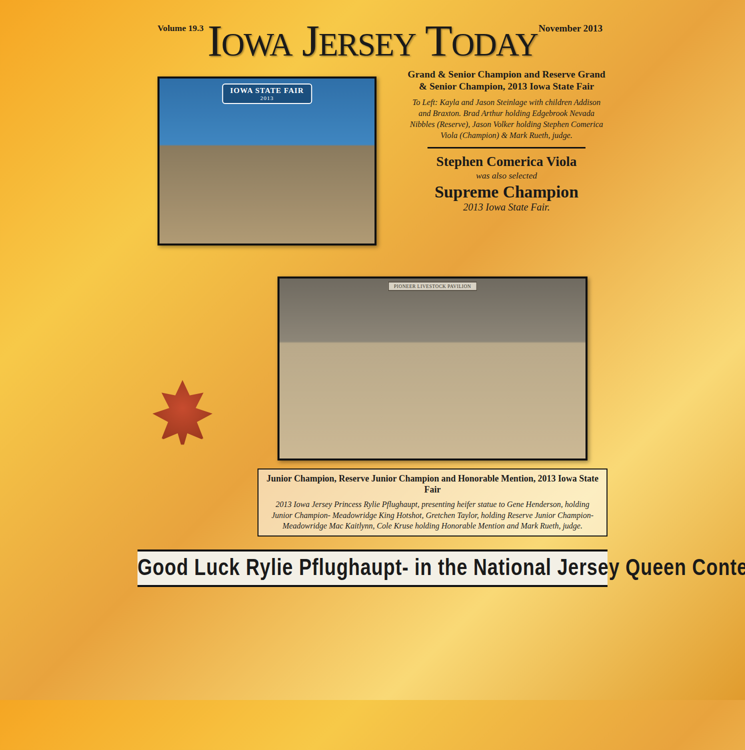Volume 19.3
November 2013
IOWA JERSEY TODAY
IOWA STATE FAIR2013
Grand & Senior Champion and Reserve Grand & Senior Champion, 2013 Iowa State Fair
To Left: Kayla and Jason Steinlage with children Addison and Braxton. Brad Arthur holding Edgebrook Nevada Nibbles (Reserve), Jason Volker holding Stephen Comerica Viola (Champion) & Mark Rueth, judge.
Stephen Comerica Viola
was also selected
Supreme Champion
2013 Iowa State Fair.
PIONEER LIVESTOCK PAVILION
Junior Champion, Reserve Junior Champion and Honorable Mention, 2013 Iowa State Fair
2013 Iowa Jersey Princess Rylie Pflughaupt, presenting heifer statue to Gene Henderson, holding Junior Champion- Meadowridge King Hotshot, Gretchen Taylor, holding Reserve Junior Champion- Meadowridge Mac Kaitlynn, Cole Kruse holding Honorable Mention and Mark Rueth, judge.
Good Luck Rylie Pflughaupt- in the National Jersey Queen Contest!